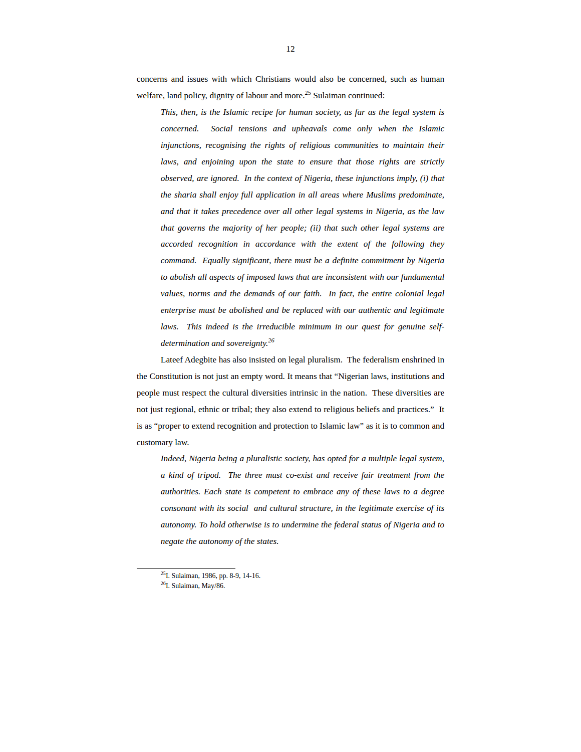12
concerns and issues with which Christians would also be concerned, such as human welfare, land policy, dignity of labour and more.25 Sulaiman continued:
This, then, is the Islamic recipe for human society, as far as the legal system is concerned. Social tensions and upheavals come only when the Islamic injunctions, recognising the rights of religious communities to maintain their laws, and enjoining upon the state to ensure that those rights are strictly observed, are ignored. In the context of Nigeria, these injunctions imply, (i) that the sharia shall enjoy full application in all areas where Muslims predominate, and that it takes precedence over all other legal systems in Nigeria, as the law that governs the majority of her people; (ii) that such other legal systems are accorded recognition in accordance with the extent of the following they command. Equally significant, there must be a definite commitment by Nigeria to abolish all aspects of imposed laws that are inconsistent with our fundamental values, norms and the demands of our faith. In fact, the entire colonial legal enterprise must be abolished and be replaced with our authentic and legitimate laws. This indeed is the irreducible minimum in our quest for genuine self-determination and sovereignty.26
Lateef Adegbite has also insisted on legal pluralism. The federalism enshrined in the Constitution is not just an empty word. It means that “Nigerian laws, institutions and people must respect the cultural diversities intrinsic in the nation. These diversities are not just regional, ethnic or tribal; they also extend to religious beliefs and practices.” It is as “proper to extend recognition and protection to Islamic law” as it is to common and customary law.
Indeed, Nigeria being a pluralistic society, has opted for a multiple legal system, a kind of tripod. The three must co-exist and receive fair treatment from the authorities. Each state is competent to embrace any of these laws to a degree consonant with its social and cultural structure, in the legitimate exercise of its autonomy. To hold otherwise is to undermine the federal status of Nigeria and to negate the autonomy of the states.
25I. Sulaiman, 1986, pp. 8-9, 14-16.
26I. Sulaiman, May/86.